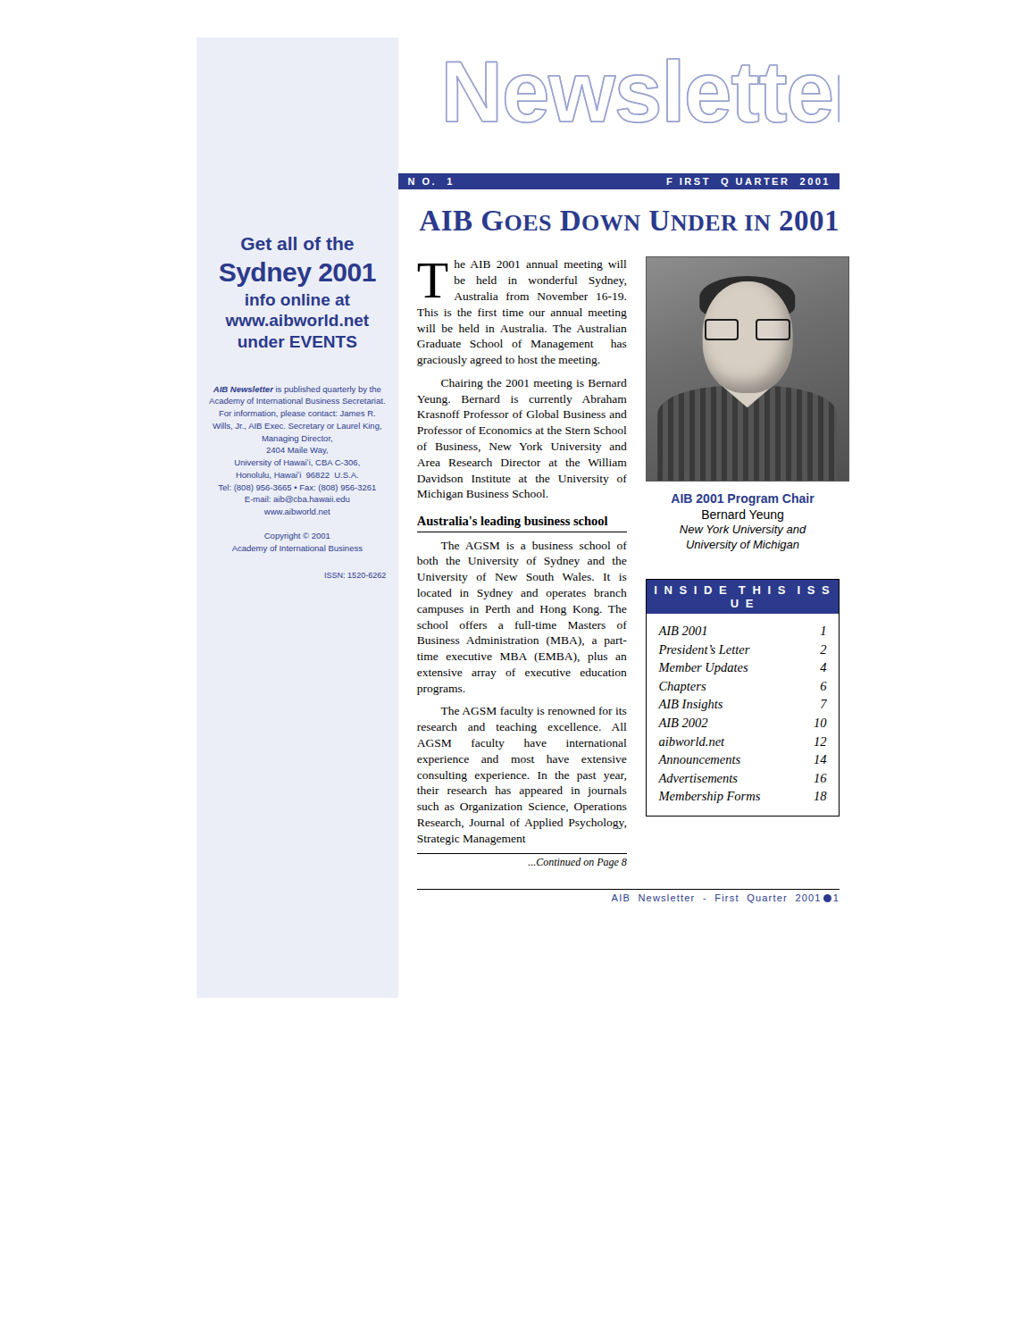AIB
Newsletter
V OL. 7, N O. 1 F IRST Q UARTER 2001
Get all of the
Sydney 2001
info online at
www.aibworld.net
under EVENTS
AIB Newsletter is published quarterly by the Academy of International Business Secretariat. For information, please contact: James R. Wills, Jr., AIB Exec. Secretary or Laurel King, Managing Director,
2404 Maile Way,
University of Hawaiʻi, CBA C-306,
Honolulu, Hawaiʻi 96822 U.S.A.
Tel: (808) 956-3665 • Fax: (808) 956-3261
E-mail: aib@cba.hawaii.edu
www.aibworld.net
Copyright © 2001
Academy of International Business
ISSN: 1520-6262
AIB GOES DOWN UNDER IN 2001
The AIB 2001 annual meeting will be held in wonderful Sydney, Australia from November 16-19. This is the first time our annual meeting will be held in Australia. The Australian Graduate School of Management has graciously agreed to host the meeting.
Chairing the 2001 meeting is Bernard Yeung. Bernard is currently Abraham Krasnoff Professor of Global Business and Professor of Economics at the Stern School of Business, New York University and Area Research Director at the William Davidson Institute at the University of Michigan Business School.
Australia's leading business school
The AGSM is a business school of both the University of Sydney and the University of New South Wales. It is located in Sydney and operates branch campuses in Perth and Hong Kong. The school offers a full-time Masters of Business Administration (MBA), a part-time executive MBA (EMBA), plus an extensive array of executive education programs.
The AGSM faculty is renowned for its research and teaching excellence. All AGSM faculty have international experience and most have extensive consulting experience. In the past year, their research has appeared in journals such as Organization Science, Operations Research, Journal of Applied Psychology, Strategic Management
...Continued on Page 8
AIB 2001 Program Chair
Bernard Yeung
New York University and
University of Michigan
I N S I D E T H I S I S S U E
| AIB 2001 | 1 |
| President’s Letter | 2 |
| Member Updates | 4 |
| Chapters | 6 |
| AIB Insights | 7 |
| AIB 2002 | 10 |
| aibworld.net | 12 |
| Announcements | 14 |
| Advertisements | 16 |
| Membership Forms | 18 |
AIB Newsletter - First Quarter 2001 1